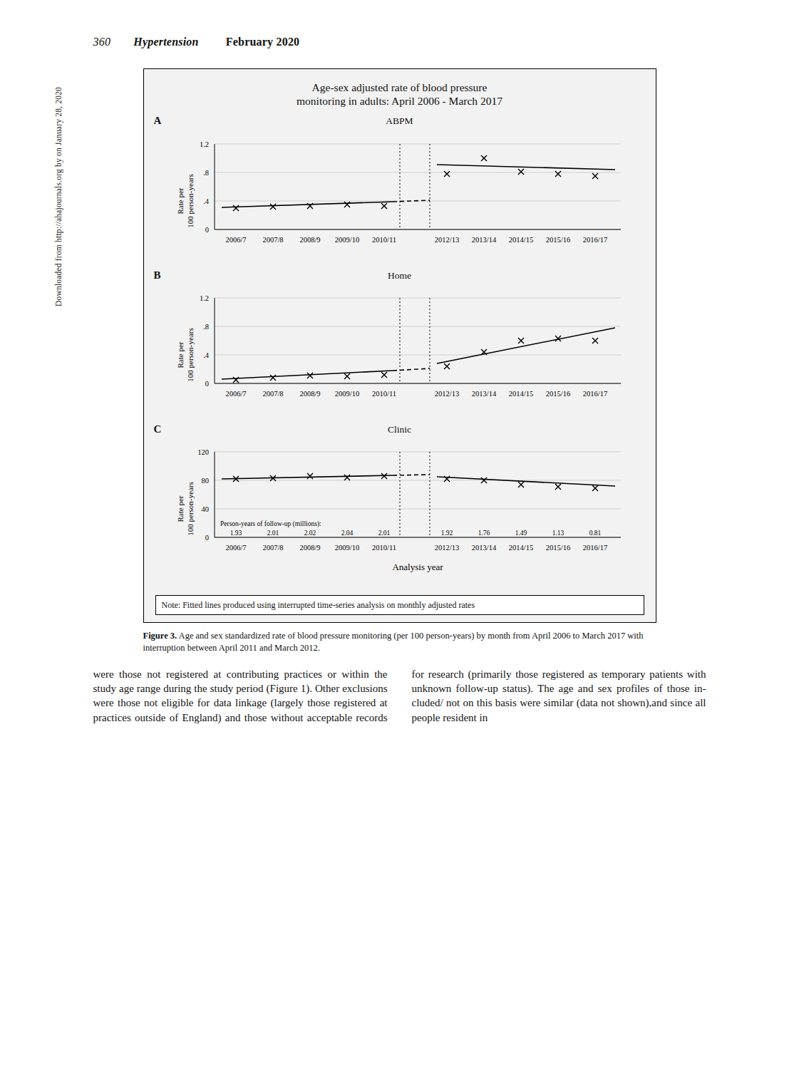360 Hypertension February 2020
Downloaded from http://ahajournals.org by on January 28, 2020
Age-sex adjusted rate of blood pressure
monitoring in adults: April 2006 - March 2017
A
ABPM
1.2 .8 .4 0 Rate per 100 person-years 2006/7 2007/8 2008/9 2009/10 2010/11 2012/13 2013/14 2014/15 2015/16 2016/17
B
Home
1.2 .8 .4 0 Rate per 100 person-years 2006/7 2007/8 2008/9 2009/10 2010/11 2012/13 2013/14 2014/15 2015/16 2016/17
C
Clinic
120 80 40 0 Rate per 100 person-years Person-years of follow-up (millions): 1.93 2.01 2.02 2.04 2.01 1.92 1.76 1.49 1.13 0.81 2006/7 2007/8 2008/9 2009/10 2010/11 2012/13 2013/14 2014/15 2015/16 2016/17 Analysis year
Note: Fitted lines produced using interrupted time-series analysis on monthly adjusted rates
Figure 3. Age and sex standardized rate of blood pressure monitoring (per 100 person-years) by month from April 2006 to March 2017 with interruption between April 2011 and March 2012.
were those not registered at contributing practices or within the study age range during the study period (Figure 1). Other exclusions were those not eligible for data linkage (largely those registered at practices outside of England) and those without acceptable records for research (primarily those registered as temporary patients with unknown follow-up status). The age and sex profiles of those included/ not on this basis were similar (data not shown),and since all people resident in